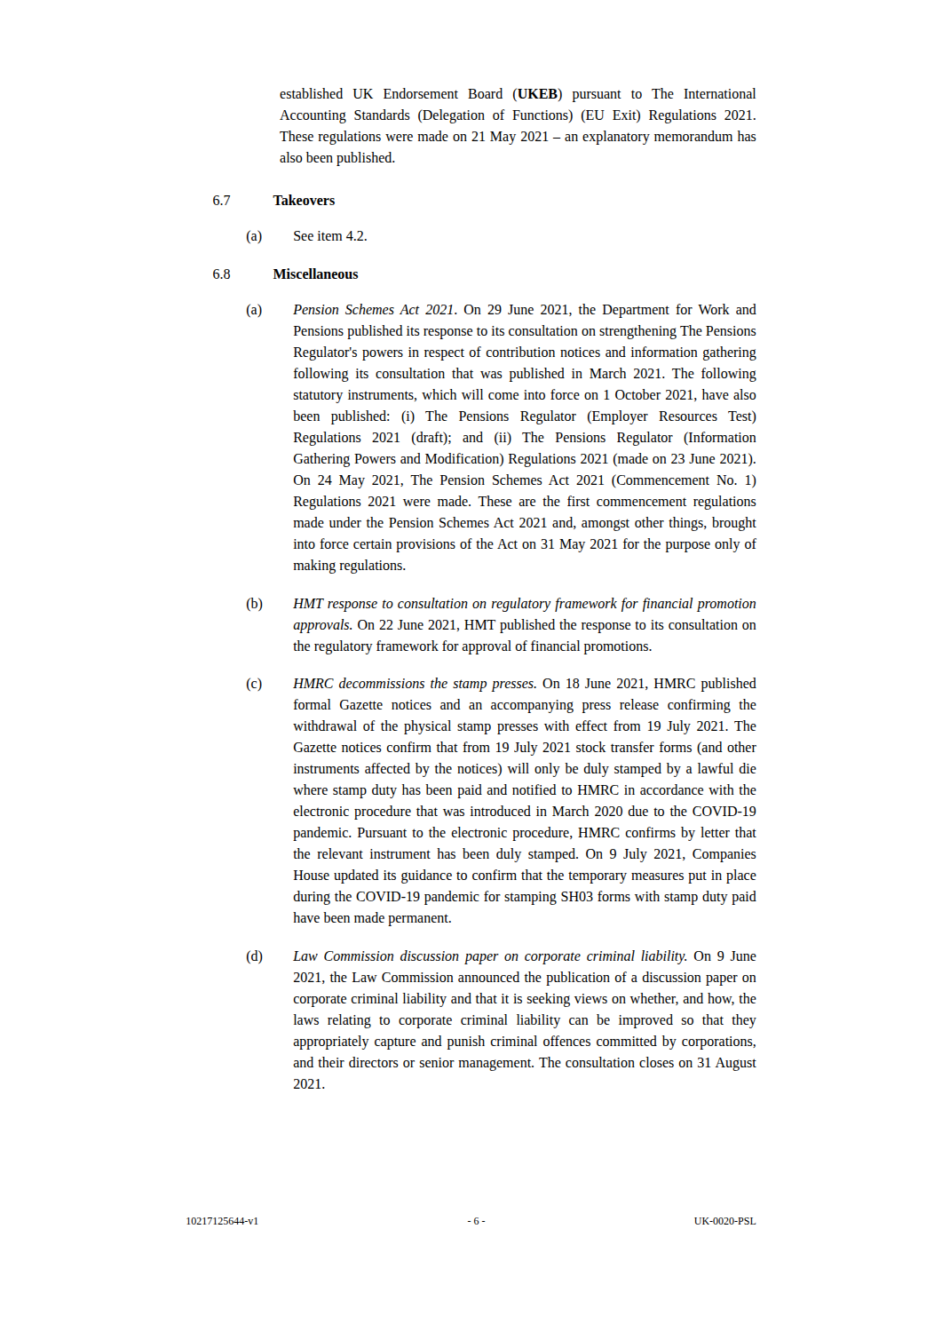established UK Endorsement Board (UKEB) pursuant to The International Accounting Standards (Delegation of Functions) (EU Exit) Regulations 2021. These regulations were made on 21 May 2021 – an explanatory memorandum has also been published.
6.7
Takeovers
(a)
See item 4.2.
6.8
Miscellaneous
(a)
Pension Schemes Act 2021. On 29 June 2021, the Department for Work and Pensions published its response to its consultation on strengthening The Pensions Regulator's powers in respect of contribution notices and information gathering following its consultation that was published in March 2021. The following statutory instruments, which will come into force on 1 October 2021, have also been published: (i) The Pensions Regulator (Employer Resources Test) Regulations 2021 (draft); and (ii) The Pensions Regulator (Information Gathering Powers and Modification) Regulations 2021 (made on 23 June 2021). On 24 May 2021, The Pension Schemes Act 2021 (Commencement No. 1) Regulations 2021 were made. These are the first commencement regulations made under the Pension Schemes Act 2021 and, amongst other things, brought into force certain provisions of the Act on 31 May 2021 for the purpose only of making regulations.
(b)
HMT response to consultation on regulatory framework for financial promotion approvals. On 22 June 2021, HMT published the response to its consultation on the regulatory framework for approval of financial promotions.
(c)
HMRC decommissions the stamp presses. On 18 June 2021, HMRC published formal Gazette notices and an accompanying press release confirming the withdrawal of the physical stamp presses with effect from 19 July 2021. The Gazette notices confirm that from 19 July 2021 stock transfer forms (and other instruments affected by the notices) will only be duly stamped by a lawful die where stamp duty has been paid and notified to HMRC in accordance with the electronic procedure that was introduced in March 2020 due to the COVID-19 pandemic. Pursuant to the electronic procedure, HMRC confirms by letter that the relevant instrument has been duly stamped. On 9 July 2021, Companies House updated its guidance to confirm that the temporary measures put in place during the COVID-19 pandemic for stamping SH03 forms with stamp duty paid have been made permanent.
(d)
Law Commission discussion paper on corporate criminal liability. On 9 June 2021, the Law Commission announced the publication of a discussion paper on corporate criminal liability and that it is seeking views on whether, and how, the laws relating to corporate criminal liability can be improved so that they appropriately capture and punish criminal offences committed by corporations, and their directors or senior management. The consultation closes on 31 August 2021.
10217125644-v1
- 6 -
UK-0020-PSL